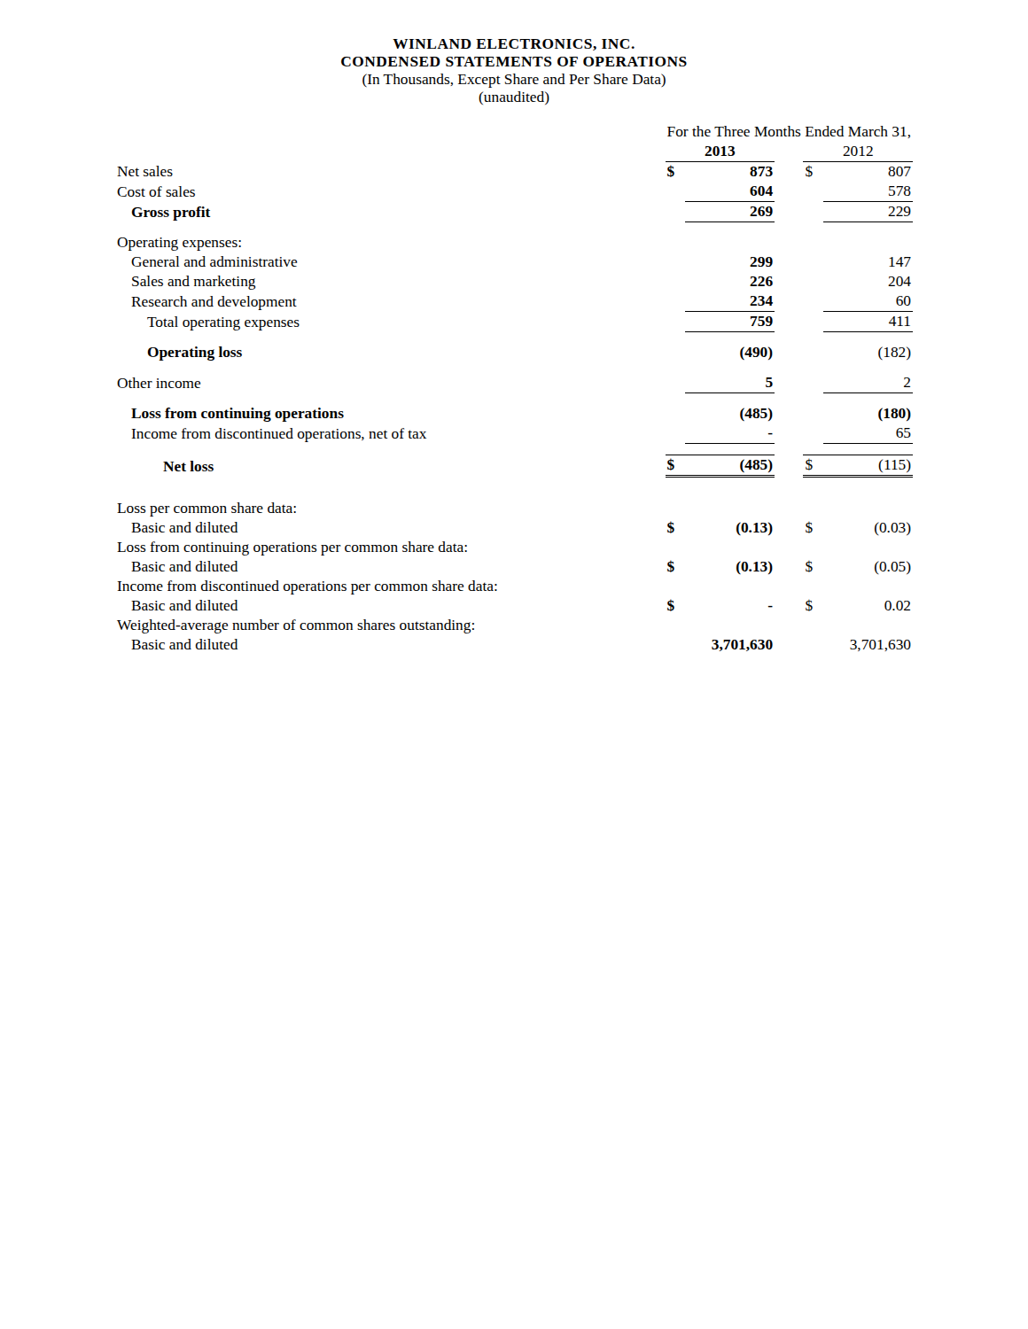WINLAND ELECTRONICS, INC.
CONDENSED STATEMENTS OF OPERATIONS
(In Thousands, Except Share and Per Share Data)
(unaudited)
| | For the Three Months Ended March 31, |
| | 2013 | | 2012 |
| Net sales | $ | 873 | | $ | 807 |
| Cost of sales | | 604 | | | 578 |
| Gross profit | | 269 | | | 229 |
| Operating expenses: | | | | | |
| General and administrative | | 299 | | | 147 |
| Sales and marketing | | 226 | | | 204 |
| Research and development | | 234 | | | 60 |
| Total operating expenses | | 759 | | | 411 |
| Operating loss | | (490) | | | (182) |
| Other income | | 5 | | | 2 |
| Loss from continuing operations | | (485) | | | (180) |
| Income from discontinued operations, net of tax | | - | | | 65 |
| Net loss | $ | (485) | | $ | (115) |
| Loss per common share data: | | | | | |
| Basic and diluted | $ | (0.13) | | $ | (0.03) |
| Loss from continuing operations per common share data: | | | | | |
| Basic and diluted | $ | (0.13) | | $ | (0.05) |
| Income from discontinued operations per common share data: | | | | | |
| Basic and diluted | $ | - | | $ | 0.02 |
| Weighted-average number of common shares outstanding: | | | | | |
| Basic and diluted | | 3,701,630 | | | 3,701,630 |